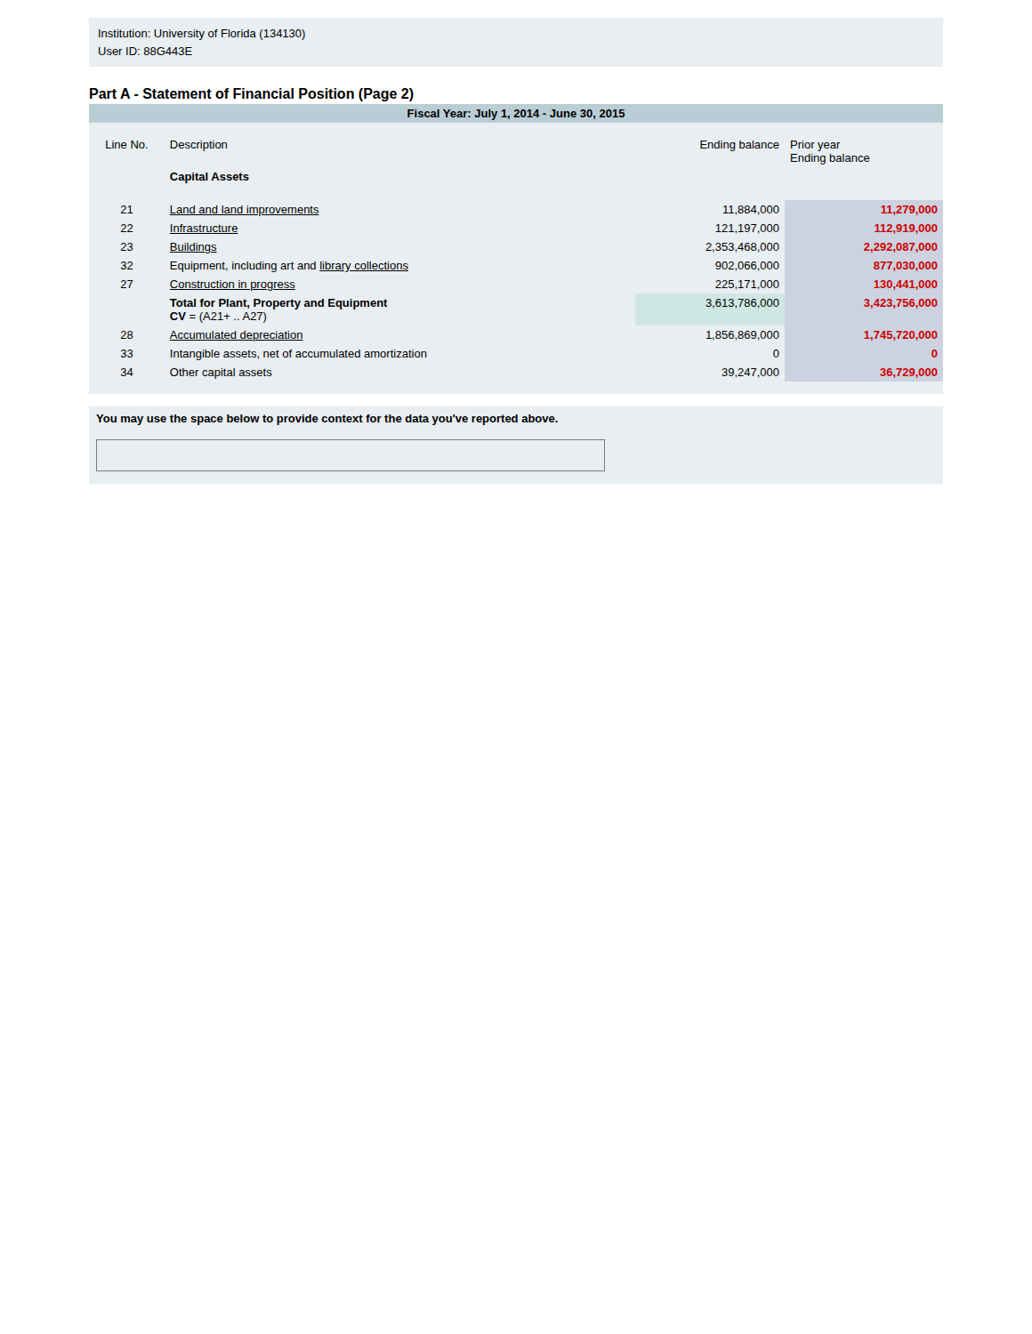Institution: University of Florida (134130)
User ID: 88G443E
Part A - Statement of Financial Position (Page 2)
| Fiscal Year: July 1, 2014 - June 30, 2015 |
| Line No. | Description | Ending balance | Prior year Ending balance |
| | Capital Assets | | |
| 21 | Land and land improvements | 11,884,000 | 11,279,000 |
| 22 | Infrastructure | 121,197,000 | 112,919,000 |
| 23 | Buildings | 2,353,468,000 | 2,292,087,000 |
| 32 | Equipment, including art and library collections | 902,066,000 | 877,030,000 |
| 27 | Construction in progress | 225,171,000 | 130,441,000 |
| | Total for Plant, Property and Equipment CV = (A21+ .. A27) | 3,613,786,000 | 3,423,756,000 |
| 28 | Accumulated depreciation | 1,856,869,000 | 1,745,720,000 |
| 33 | Intangible assets, net of accumulated amortization | 0 | 0 |
| 34 | Other capital assets | 39,247,000 | 36,729,000 |
You may use the space below to provide context for the data you've reported above.